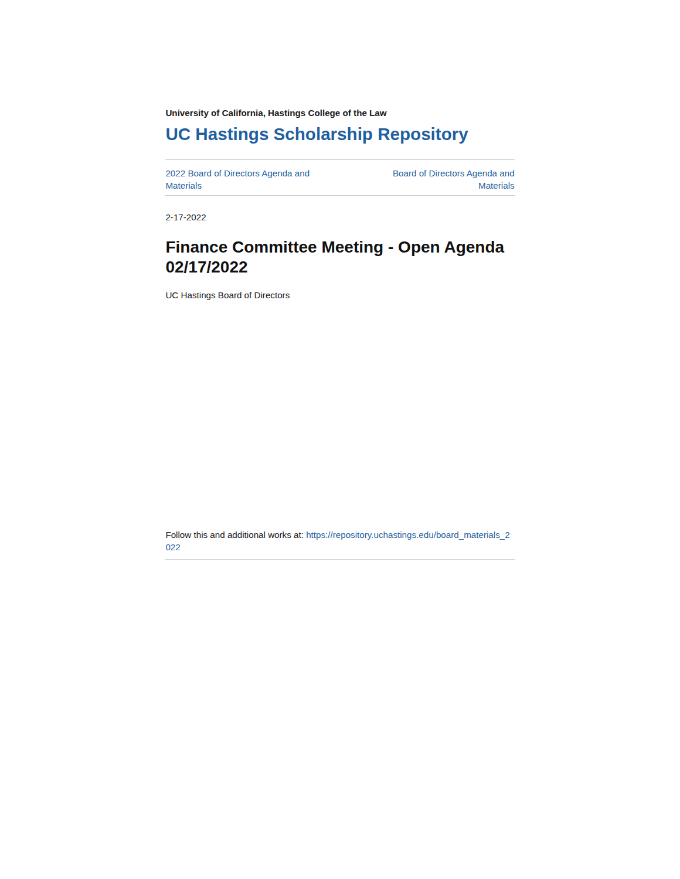University of California, Hastings College of the Law
UC Hastings Scholarship Repository
2022 Board of Directors Agenda and Materials Board of Directors Agenda and Materials
2-17-2022
Finance Committee Meeting - Open Agenda 02/17/2022
UC Hastings Board of Directors
Follow this and additional works at: https://repository.uchastings.edu/board_materials_2022